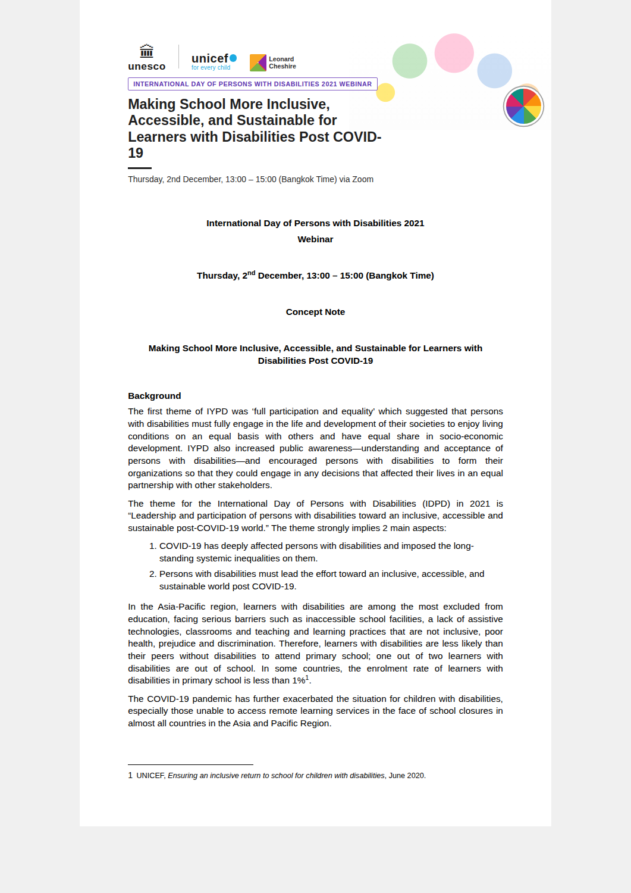🏛 unesco
unicef
for every child
Leonard
Cheshire
INTERNATIONAL DAY OF PERSONS WITH DISABILITIES 2021 WEBINAR
Making School More Inclusive, Accessible, and Sustainable for Learners with Disabilities Post COVID-19
Thursday, 2nd December, 13:00 – 15:00 (Bangkok Time) via Zoom
International Day of Persons with Disabilities 2021
Webinar
Thursday, 2nd December, 13:00 – 15:00 (Bangkok Time)
Concept Note
Making School More Inclusive, Accessible, and Sustainable for Learners with Disabilities Post COVID-19
Background
The first theme of IYPD was ‘full participation and equality’ which suggested that persons with disabilities must fully engage in the life and development of their societies to enjoy living conditions on an equal basis with others and have equal share in socio-economic development. IYPD also increased public awareness—understanding and acceptance of persons with disabilities—and encouraged persons with disabilities to form their organizations so that they could engage in any decisions that affected their lives in an equal partnership with other stakeholders.
The theme for the International Day of Persons with Disabilities (IDPD) in 2021 is “Leadership and participation of persons with disabilities toward an inclusive, accessible and sustainable post-COVID-19 world.” The theme strongly implies 2 main aspects:
COVID-19 has deeply affected persons with disabilities and imposed the long-standing systemic inequalities on them.
Persons with disabilities must lead the effort toward an inclusive, accessible, and sustainable world post COVID-19.
In the Asia-Pacific region, learners with disabilities are among the most excluded from education, facing serious barriers such as inaccessible school facilities, a lack of assistive technologies, classrooms and teaching and learning practices that are not inclusive, poor health, prejudice and discrimination. Therefore, learners with disabilities are less likely than their peers without disabilities to attend primary school; one out of two learners with disabilities are out of school. In some countries, the enrolment rate of learners with disabilities in primary school is less than 1%1.
The COVID-19 pandemic has further exacerbated the situation for children with disabilities, especially those unable to access remote learning services in the face of school closures in almost all countries in the Asia and Pacific Region.
1 UNICEF, Ensuring an inclusive return to school for children with disabilities, June 2020.